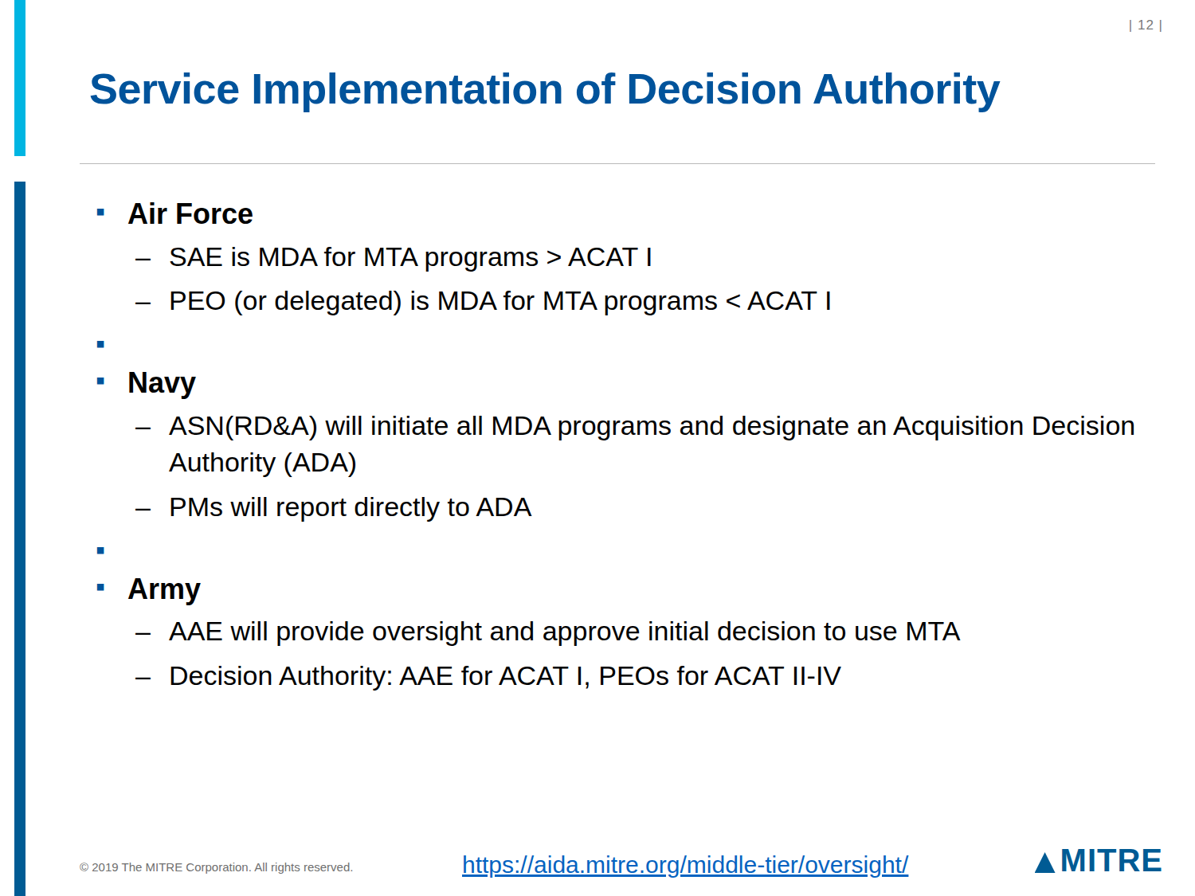| 12 |
Service Implementation of Decision Authority
Air Force
SAE is MDA for MTA programs > ACAT I
PEO (or delegated) is MDA for MTA programs < ACAT I
Navy
ASN(RD&A) will initiate all MDA programs and designate an Acquisition Decision Authority (ADA)
PMs will report directly to ADA
Army
AAE will provide oversight and approve initial decision to use MTA
Decision Authority: AAE for ACAT I, PEOs for ACAT II-IV
© 2019 The MITRE Corporation. All rights reserved.
https://aida.mitre.org/middle-tier/oversight/
MITRE